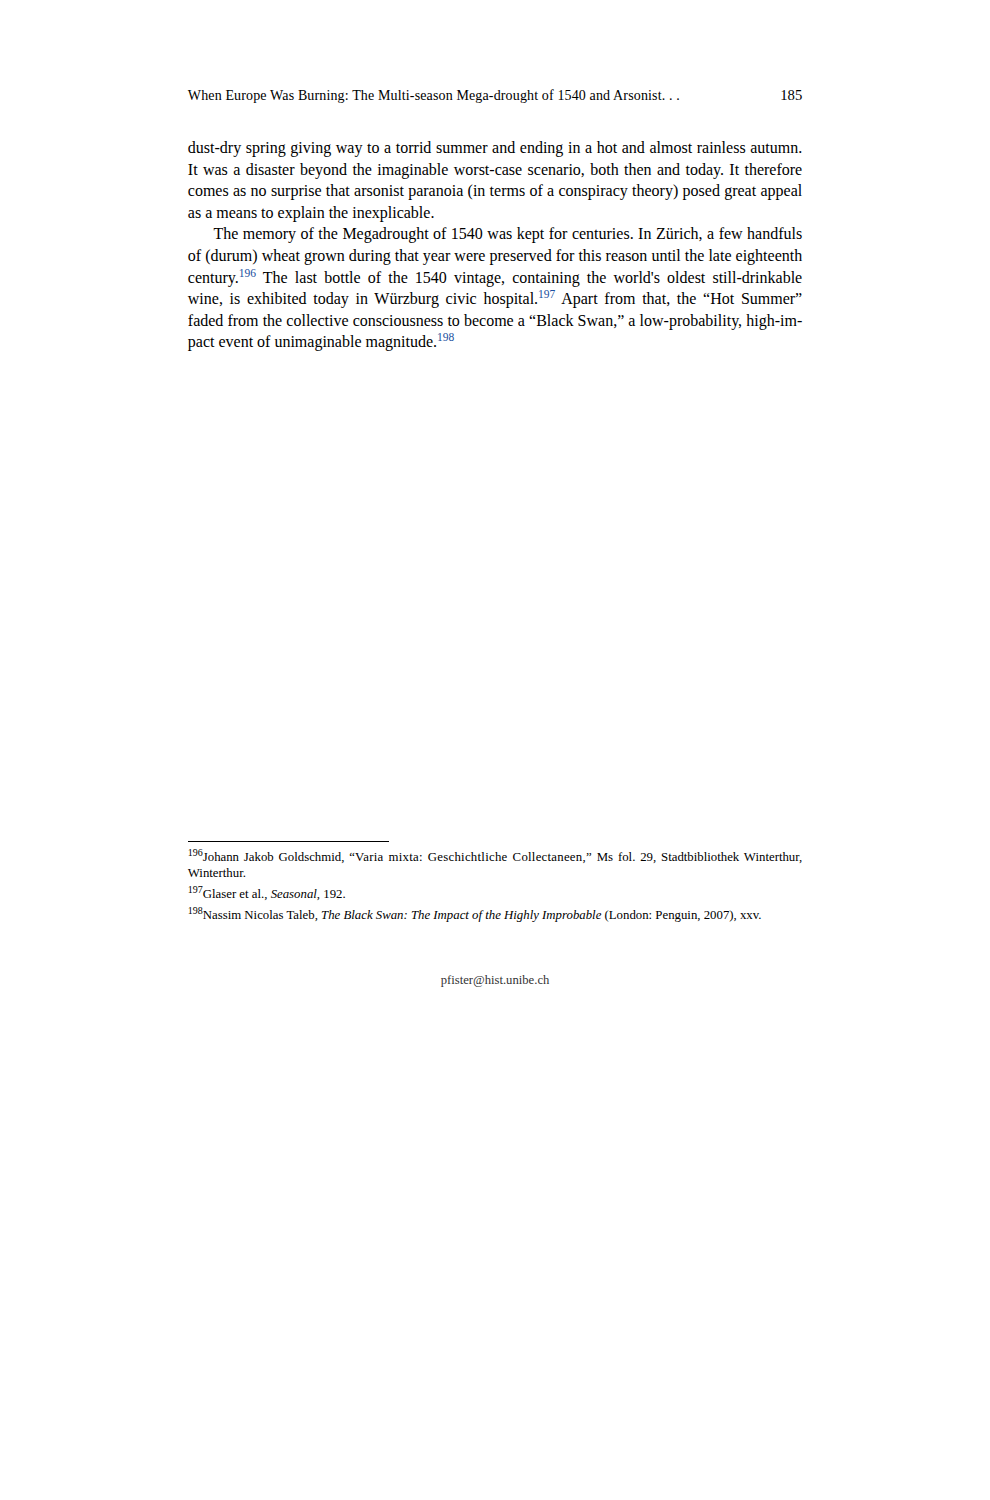When Europe Was Burning: The Multi-season Mega-drought of 1540 and Arsonist. . . 185
dust-dry spring giving way to a torrid summer and ending in a hot and almost rainless autumn. It was a disaster beyond the imaginable worst-case scenario, both then and today. It therefore comes as no surprise that arsonist paranoia (in terms of a conspiracy theory) posed great appeal as a means to explain the inexplicable.
The memory of the Megadrought of 1540 was kept for centuries. In Zürich, a few handfuls of (durum) wheat grown during that year were preserved for this reason until the late eighteenth century.196 The last bottle of the 1540 vintage, containing the world's oldest still-drinkable wine, is exhibited today in Würzburg civic hospital.197 Apart from that, the “Hot Summer” faded from the collective consciousness to become a “Black Swan,” a low-probability, high-impact event of unimaginable magnitude.198
196 Johann Jakob Goldschmid, “Varia mixta: Geschichtliche Collectaneen,” Ms fol. 29, Stadtbibliothek Winterthur, Winterthur.
197 Glaser et al., Seasonal, 192.
198 Nassim Nicolas Taleb, The Black Swan: The Impact of the Highly Improbable (London: Penguin, 2007), xxv.
pfister@hist.unibe.ch